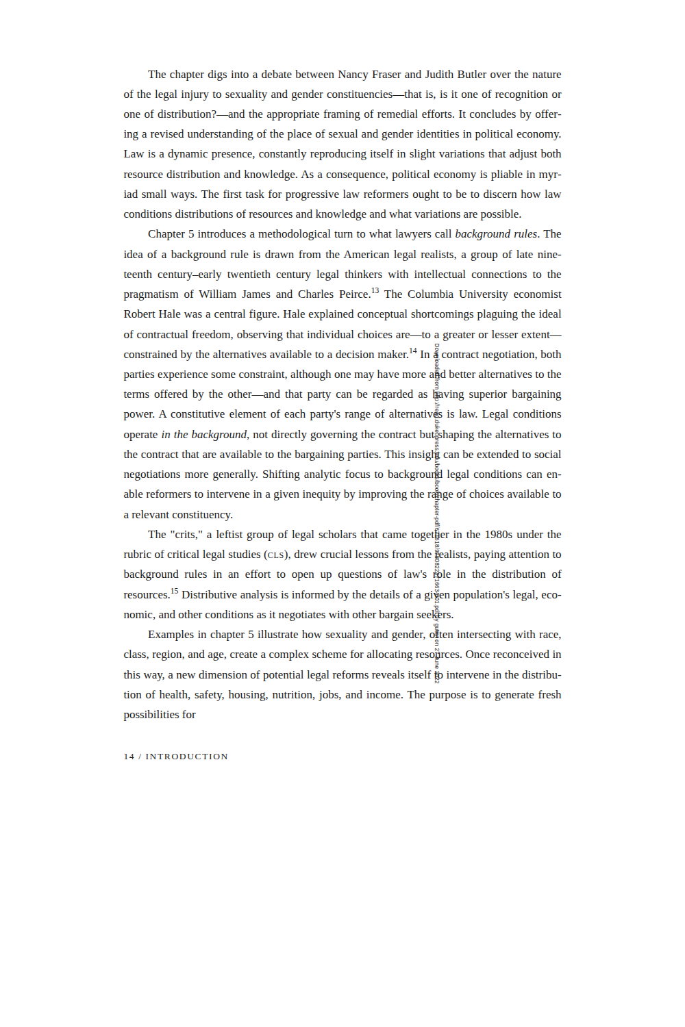Downloaded from http://read.dukeupress.edu/books/book/chapter-pdf/671618/9780822371663-001.pdf by guest on 27 June 2022
The chapter digs into a debate between Nancy Fraser and Judith Butler over the nature of the legal injury to sexuality and gender constituencies—that is, is it one of recognition or one of distribution?—and the appropriate framing of remedial efforts. It concludes by offering a revised understanding of the place of sexual and gender identities in political economy. Law is a dynamic presence, constantly reproducing itself in slight variations that adjust both resource distribution and knowledge. As a consequence, political economy is pliable in myriad small ways. The first task for progressive law reformers ought to be to discern how law conditions distributions of resources and knowledge and what variations are possible.
Chapter 5 introduces a methodological turn to what lawyers call background rules. The idea of a background rule is drawn from the American legal realists, a group of late nineteenth century–early twentieth century legal thinkers with intellectual connections to the pragmatism of William James and Charles Peirce.13 The Columbia University economist Robert Hale was a central figure. Hale explained conceptual shortcomings plaguing the ideal of contractual freedom, observing that individual choices are—to a greater or lesser extent—constrained by the alternatives available to a decision maker.14 In a contract negotiation, both parties experience some constraint, although one may have more and better alternatives to the terms offered by the other—and that party can be regarded as having superior bargaining power. A constitutive element of each party's range of alternatives is law. Legal conditions operate in the background, not directly governing the contract but shaping the alternatives to the contract that are available to the bargaining parties. This insight can be extended to social negotiations more generally. Shifting analytic focus to background legal conditions can enable reformers to intervene in a given inequity by improving the range of choices available to a relevant constituency.
The "crits," a leftist group of legal scholars that came together in the 1980s under the rubric of critical legal studies (cls), drew crucial lessons from the realists, paying attention to background rules in an effort to open up questions of law's role in the distribution of resources.15 Distributive analysis is informed by the details of a given population's legal, economic, and other conditions as it negotiates with other bargain seekers.
Examples in chapter 5 illustrate how sexuality and gender, often intersecting with race, class, region, and age, create a complex scheme for allocating resources. Once reconceived in this way, a new dimension of potential legal reforms reveals itself to intervene in the distribution of health, safety, housing, nutrition, jobs, and income. The purpose is to generate fresh possibilities for
14 / Introduction